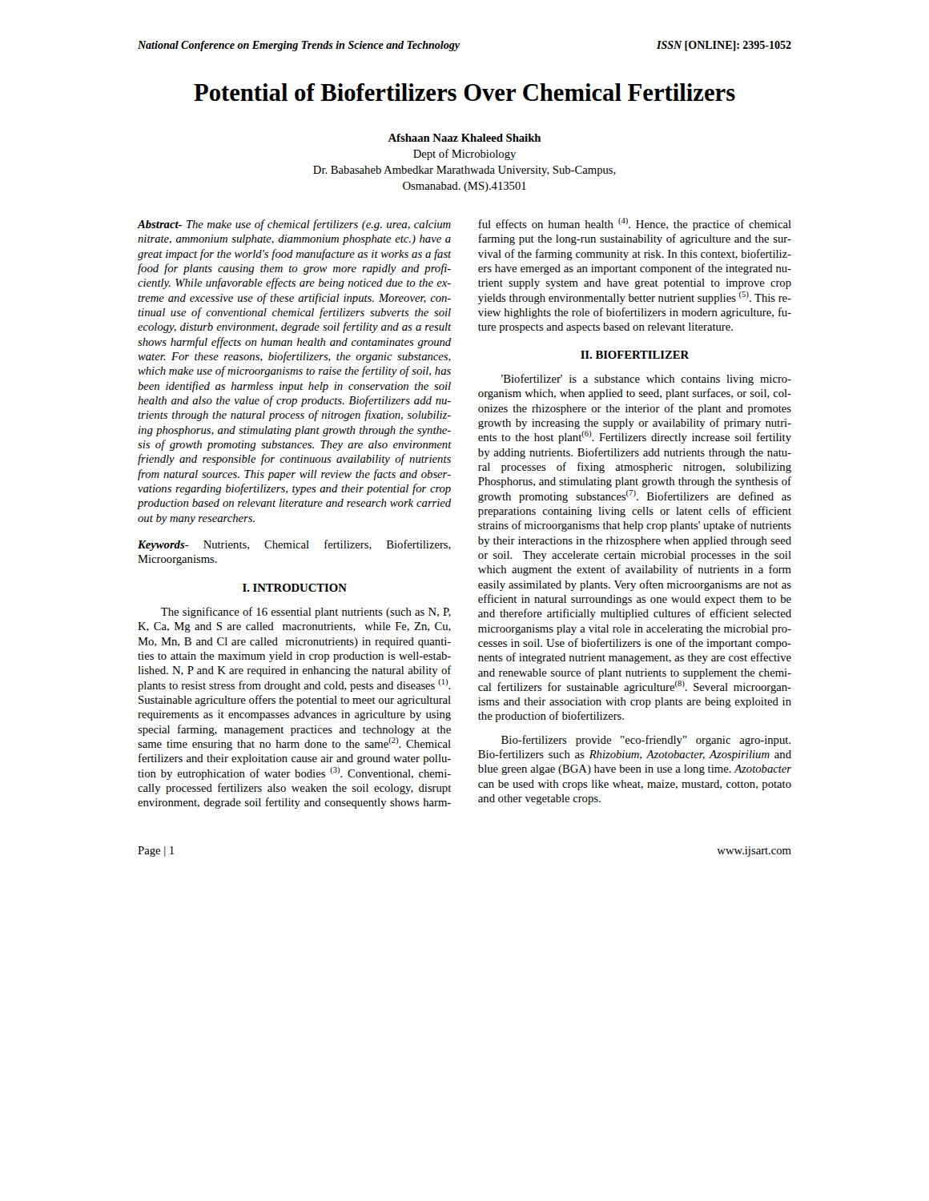National Conference on Emerging Trends in Science and Technology ISSN [ONLINE]: 2395-1052
Potential of Biofertilizers Over Chemical Fertilizers
Afshaan Naaz Khaleed Shaikh
Dept of Microbiology
Dr. Babasaheb Ambedkar Marathwada University, Sub-Campus,
Osmanabad. (MS).413501
Abstract- The make use of chemical fertilizers (e.g. urea, calcium nitrate, ammonium sulphate, diammonium phosphate etc.) have a great impact for the world's food manufacture as it works as a fast food for plants causing them to grow more rapidly and proficiently. While unfavorable effects are being noticed due to the extreme and excessive use of these artificial inputs. Moreover, continual use of conventional chemical fertilizers subverts the soil ecology, disturb environment, degrade soil fertility and as a result shows harmful effects on human health and contaminates ground water. For these reasons, biofertilizers, the organic substances, which make use of microorganisms to raise the fertility of soil, has been identified as harmless input help in conservation the soil health and also the value of crop products. Biofertilizers add nutrients through the natural process of nitrogen fixation, solubilizing phosphorus, and stimulating plant growth through the synthesis of growth promoting substances. They are also environment friendly and responsible for continuous availability of nutrients from natural sources. This paper will review the facts and observations regarding biofertilizers, types and their potential for crop production based on relevant literature and research work carried out by many researchers.
Keywords- Nutrients, Chemical fertilizers, Biofertilizers, Microorganisms.
I. Introduction
The significance of 16 essential plant nutrients (such as N, P, K, Ca, Mg and S are called macronutrients, while Fe, Zn, Cu, Mo, Mn, B and Cl are called micronutrients) in required quantities to attain the maximum yield in crop production is well-established. N, P and K are required in enhancing the natural ability of plants to resist stress from drought and cold, pests and diseases (1). Sustainable agriculture offers the potential to meet our agricultural requirements as it encompasses advances in agriculture by using special farming, management practices and technology at the same time ensuring that no harm done to the same(2). Chemical fertilizers and their exploitation cause air and ground water pollution by eutrophication of water bodies (3). Conventional, chemically processed fertilizers also weaken the soil ecology, disrupt environment, degrade soil fertility and consequently shows harmful effects on human health (4). Hence, the practice of chemical farming put the long-run sustainability of agriculture and the survival of the farming community at risk. In this context, biofertilizers have emerged as an important component of the integrated nutrient supply system and have great potential to improve crop yields through environmentally better nutrient supplies (5). This review highlights the role of biofertilizers in modern agriculture, future prospects and aspects based on relevant literature.
II. Biofertilizer
'Biofertilizer' is a substance which contains living microorganism which, when applied to seed, plant surfaces, or soil, colonizes the rhizosphere or the interior of the plant and promotes growth by increasing the supply or availability of primary nutrients to the host plant(6). Fertilizers directly increase soil fertility by adding nutrients. Biofertilizers add nutrients through the natural processes of fixing atmospheric nitrogen, solubilizing Phosphorus, and stimulating plant growth through the synthesis of growth promoting substances(7). Biofertilizers are defined as preparations containing living cells or latent cells of efficient strains of microorganisms that help crop plants' uptake of nutrients by their interactions in the rhizosphere when applied through seed or soil. They accelerate certain microbial processes in the soil which augment the extent of availability of nutrients in a form easily assimilated by plants. Very often microorganisms are not as efficient in natural surroundings as one would expect them to be and therefore artificially multiplied cultures of efficient selected microorganisms play a vital role in accelerating the microbial processes in soil. Use of biofertilizers is one of the important components of integrated nutrient management, as they are cost effective and renewable source of plant nutrients to supplement the chemical fertilizers for sustainable agriculture(8). Several microorganisms and their association with crop plants are being exploited in the production of biofertilizers.
Bio-fertilizers provide "eco-friendly" organic agro-input. Bio-fertilizers such as Rhizobium, Azotobacter, Azospirilium and blue green algae (BGA) have been in use a long time. Azotobacter can be used with crops like wheat, maize, mustard, cotton, potato and other vegetable crops.
Page | 1 www.ijsart.com